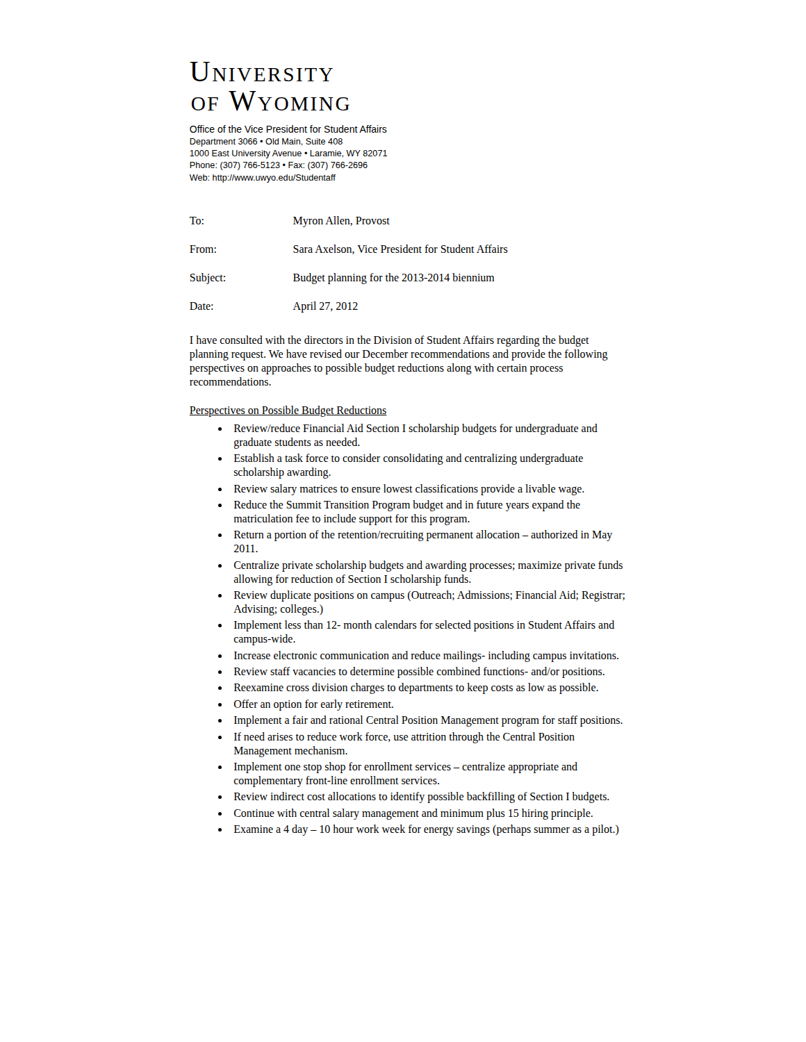UNIVERSITY OF WYOMING
Office of the Vice President for Student Affairs
Department 3066 • Old Main, Suite 408
1000 East University Avenue • Laramie, WY 82071
Phone: (307) 766-5123 • Fax: (307) 766-2696
Web: http://www.uwyo.edu/Studentaff
To:
Myron Allen, Provost
From:
Sara Axelson, Vice President for Student Affairs
Subject:
Budget planning for the 2013-2014 biennium
Date:
April 27, 2012
I have consulted with the directors in the Division of Student Affairs regarding the budget planning request. We have revised our December recommendations and provide the following perspectives on approaches to possible budget reductions along with certain process recommendations.
Perspectives on Possible Budget Reductions
Review/reduce Financial Aid Section I scholarship budgets for undergraduate and graduate students as needed.
Establish a task force to consider consolidating and centralizing undergraduate scholarship awarding.
Review salary matrices to ensure lowest classifications provide a livable wage.
Reduce the Summit Transition Program budget and in future years expand the matriculation fee to include support for this program.
Return a portion of the retention/recruiting permanent allocation – authorized in May 2011.
Centralize private scholarship budgets and awarding processes; maximize private funds allowing for reduction of Section I scholarship funds.
Review duplicate positions on campus (Outreach; Admissions; Financial Aid; Registrar; Advising; colleges.)
Implement less than 12- month calendars for selected positions in Student Affairs and campus-wide.
Increase electronic communication and reduce mailings- including campus invitations.
Review staff vacancies to determine possible combined functions- and/or positions.
Reexamine cross division charges to departments to keep costs as low as possible.
Offer an option for early retirement.
Implement a fair and rational Central Position Management program for staff positions.
If need arises to reduce work force, use attrition through the Central Position Management mechanism.
Implement one stop shop for enrollment services – centralize appropriate and complementary front-line enrollment services.
Review indirect cost allocations to identify possible backfilling of Section I budgets.
Continue with central salary management and minimum plus 15 hiring principle.
Examine a 4 day – 10 hour work week for energy savings (perhaps summer as a pilot.)